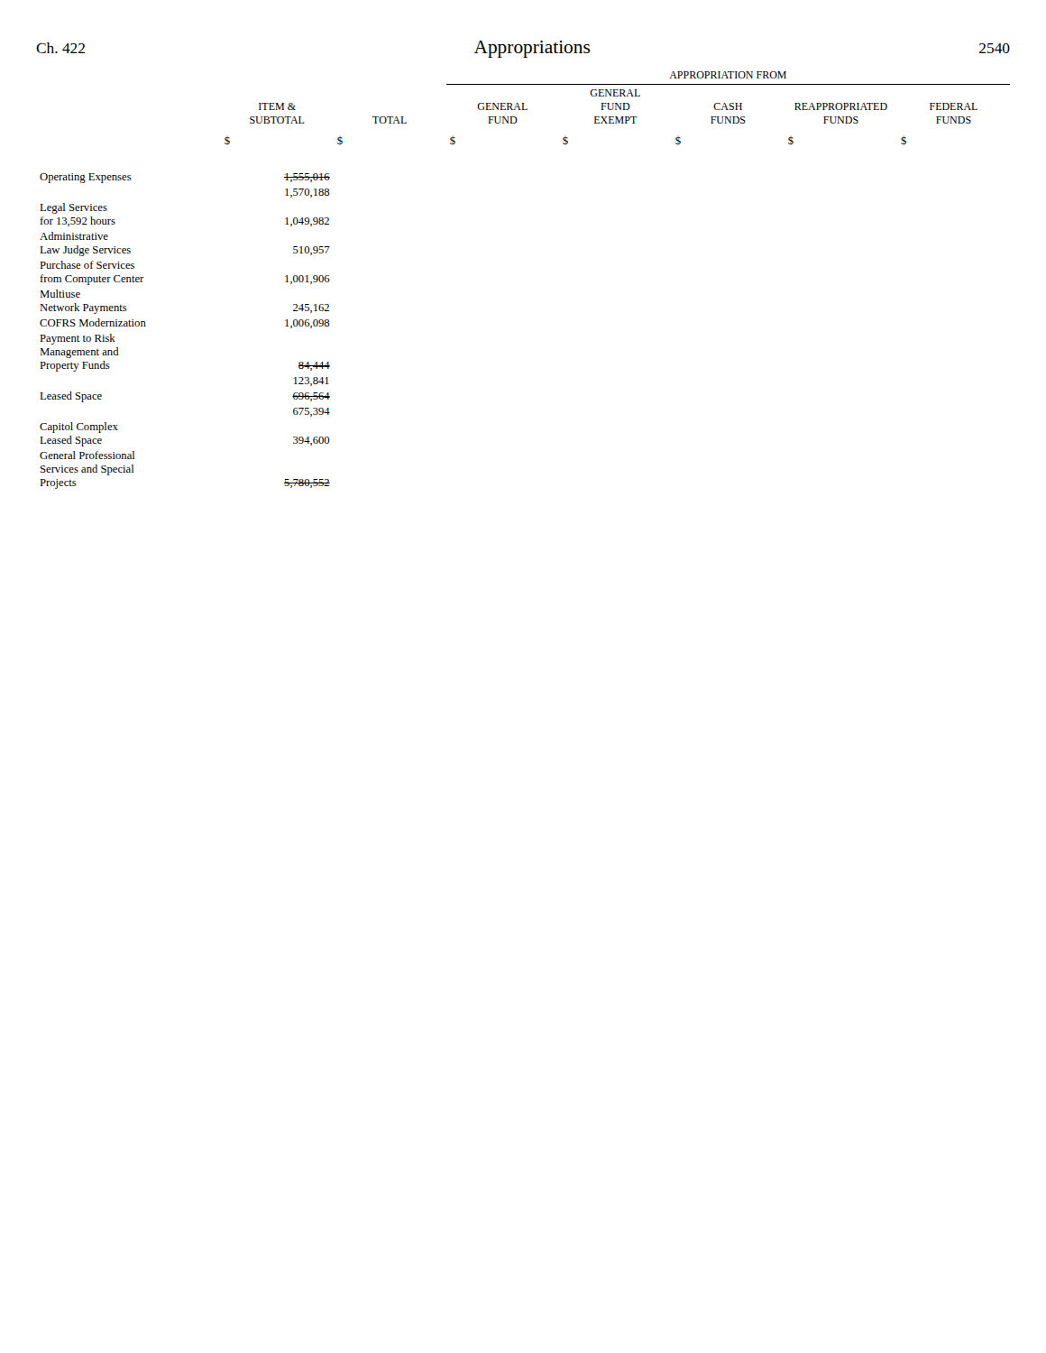Ch. 422
Appropriations
2540
| | | | APPROPRIATION FROM |
| | ITEM & SUBTOTAL | TOTAL | GENERAL FUND | GENERAL FUND EXEMPT | CASH FUNDS | REAPPROPRIATED FUNDS | FEDERAL FUNDS |
| | $ | $ | $ | $ | $ | $ | $ |
| Operating Expenses | 1,555,016 | | | | | | |
| | 1,570,188 | |
| Legal Services for 13,592 hours | 1,049,982 | |
| Administrative Law Judge Services | 510,957 | |
| Purchase of Services from Computer Center | 1,001,906 | |
| Multiuse Network Payments | 245,162 | |
| COFRS Modernization | 1,006,098 | |
| Payment to Risk Management and Property Funds | 84,444 | |
| | 123,841 | |
| Leased Space | 696,564 | |
| | 675,394 | |
| Capitol Complex Leased Space | 394,600 | |
| General Professional Services and Special Projects | 5,780,552 | |